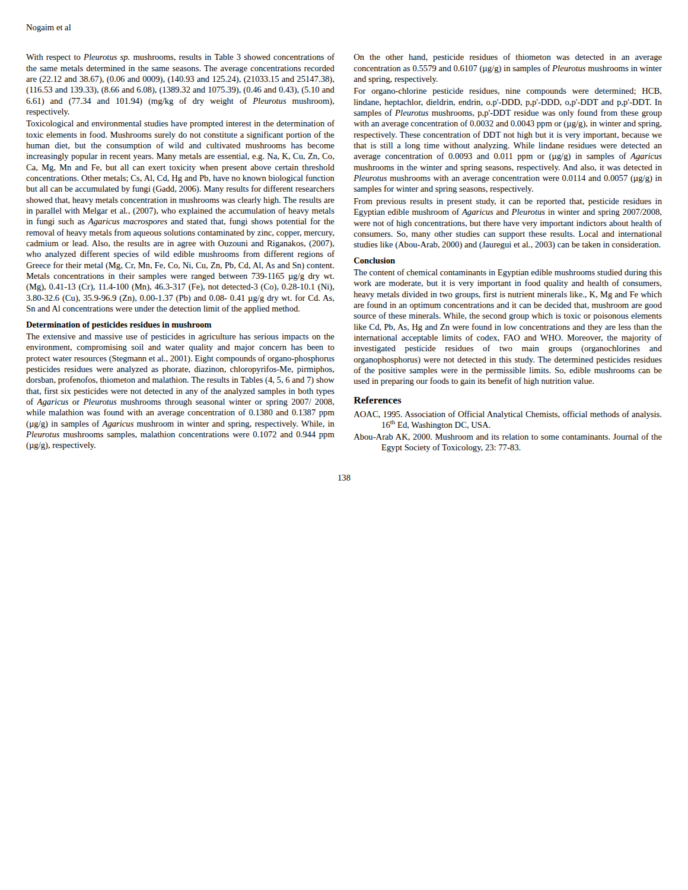Nogaim et al
With respect to Pleurotus sp. mushrooms, results in Table 3 showed concentrations of the same metals determined in the same seasons. The average concentrations recorded are (22.12 and 38.67), (0.06 and 0009), (140.93 and 125.24), (21033.15 and 25147.38), (116.53 and 139.33), (8.66 and 6.08), (1389.32 and 1075.39), (0.46 and 0.43), (5.10 and 6.61) and (77.34 and 101.94) (mg/kg of dry weight of Pleurotus mushroom), respectively.
Toxicological and environmental studies have prompted interest in the determination of toxic elements in food. Mushrooms surely do not constitute a significant portion of the human diet, but the consumption of wild and cultivated mushrooms has become increasingly popular in recent years. Many metals are essential, e.g. Na, K, Cu, Zn, Co, Ca, Mg, Mn and Fe, but all can exert toxicity when present above certain threshold concentrations. Other metals; Cs, Al, Cd, Hg and Pb, have no known biological function but all can be accumulated by fungi (Gadd, 2006). Many results for different researchers showed that, heavy metals concentration in mushrooms was clearly high. The results are in parallel with Melgar et al., (2007), who explained the accumulation of heavy metals in fungi such as Agaricus macrospores and stated that, fungi shows potential for the removal of heavy metals from aqueous solutions contaminated by zinc, copper, mercury, cadmium or lead. Also, the results are in agree with Ouzouni and Riganakos, (2007), who analyzed different species of wild edible mushrooms from different regions of Greece for their metal (Mg, Cr, Mn, Fe, Co, Ni, Cu, Zn, Pb, Cd, Al, As and Sn) content. Metals concentrations in their samples were ranged between 739-1165 µg/g dry wt.(Mg), 0.41-13 (Cr), 11.4-100 (Mn), 46.3-317 (Fe), not detected-3 (Co), 0.28-10.1 (Ni), 3.80-32.6 (Cu), 35.9-96.9 (Zn), 0.00-1.37 (Pb) and 0.08- 0.41 µg/g dry wt. for Cd. As, Sn and Al concentrations were under the detection limit of the applied method.
Determination of pesticides residues in mushroom
The extensive and massive use of pesticides in agriculture has serious impacts on the environment, compromising soil and water quality and major concern has been to protect water resources (Stegmann et al., 2001). Eight compounds of organo-phosphorus pesticides residues were analyzed as phorate, diazinon, chloropyrifos-Me, pirmiphos, dorsban, profenofos, thiometon and malathion. The results in Tables (4, 5, 6 and 7) show that, first six pesticides were not detected in any of the analyzed samples in both types of Agaricus or Pleurotus mushrooms through seasonal winter or spring 2007/ 2008, while malathion was found with an average concentration of 0.1380 and 0.1387 ppm (µg/g) in samples of Agaricus mushroom in winter and spring, respectively. While, in Pleurotus mushrooms samples, malathion concentrations were 0.1072 and 0.944 ppm (µg/g), respectively.
On the other hand, pesticide residues of thiometon was detected in an average concentration as 0.5579 and 0.6107 (µg/g) in samples of Pleurotus mushrooms in winter and spring, respectively.
For organo-chlorine pesticide residues, nine compounds were determined; HCB, lindane, heptachlor, dieldrin, endrin, o.p'-DDD, p,p'-DDD, o,p'-DDT and p,p'-DDT. In samples of Pleurotus mushrooms, p,p'-DDT residue was only found from these group with an average concentration of 0.0032 and 0.0043 ppm or (µg/g), in winter and spring, respectively. These concentration of DDT not high but it is very important, because we that is still a long time without analyzing. While lindane residues were detected an average concentration of 0.0093 and 0.011 ppm or (µg/g) in samples of Agaricus mushrooms in the winter and spring seasons, respectively. And also, it was detected in Pleurotus mushrooms with an average concentration were 0.0114 and 0.0057 (µg/g) in samples for winter and spring seasons, respectively.
From previous results in present study, it can be reported that, pesticide residues in Egyptian edible mushroom of Agaricus and Pleurotus in winter and spring 2007/2008, were not of high concentrations, but there have very important indictors about health of consumers. So, many other studies can support these results. Local and international studies like (Abou-Arab, 2000) and (Jauregui et al., 2003) can be taken in consideration.
Conclusion
The content of chemical contaminants in Egyptian edible mushrooms studied during this work are moderate, but it is very important in food quality and health of consumers, heavy metals divided in two groups, first is nutrient minerals like., K, Mg and Fe which are found in an optimum concentrations and it can be decided that, mushroom are good source of these minerals. While, the second group which is toxic or poisonous elements like Cd, Pb, As, Hg and Zn were found in low concentrations and they are less than the international acceptable limits of codex, FAO and WHO. Moreover, the majority of investigated pesticide residues of two main groups (organochlorines and organophosphorus) were not detected in this study. The determined pesticides residues of the positive samples were in the permissible limits. So, edible mushrooms can be used in preparing our foods to gain its benefit of high nutrition value.
References
AOAC, 1995. Association of Official Analytical Chemists, official methods of analysis. 16th Ed, Washington DC, USA.
Abou-Arab AK, 2000. Mushroom and its relation to some contaminants. Journal of the Egypt Society of Toxicology, 23: 77-83.
138